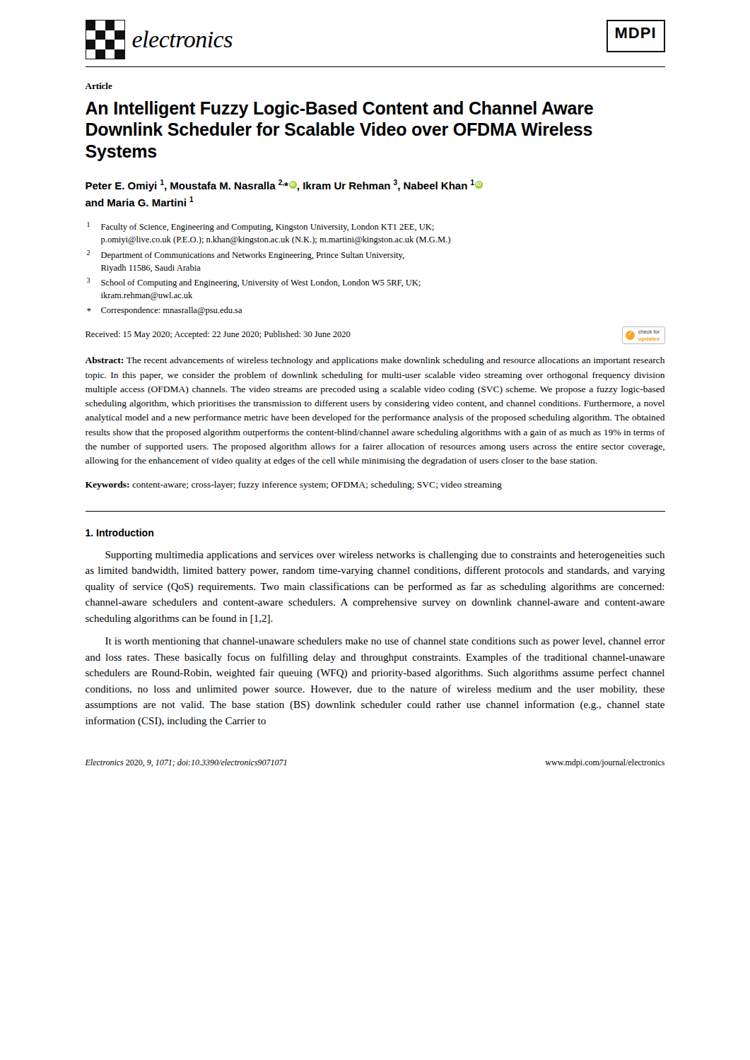electronics
MDPI
Article
An Intelligent Fuzzy Logic-Based Content and Channel Aware Downlink Scheduler for Scalable Video over OFDMA Wireless Systems
Peter E. Omiyi 1, Moustafa M. Nasralla 2,* , Ikram Ur Rehman 3, Nabeel Khan 1
and Maria G. Martini 1
Faculty of Science, Engineering and Computing, Kingston University, London KT1 2EE, UK;
p.omiyi@live.co.uk (P.E.O.); n.khan@kingston.ac.uk (N.K.); m.martini@kingston.ac.uk (M.G.M.)
Department of Communications and Networks Engineering, Prince Sultan University,
Riyadh 11586, Saudi Arabia
School of Computing and Engineering, University of West London, London W5 5RF, UK;
ikram.rehman@uwl.ac.uk
Correspondence: mnasralla@psu.edu.sa
Received: 15 May 2020; Accepted: 22 June 2020; Published: 30 June 2020
check for
updates
Abstract: The recent advancements of wireless technology and applications make downlink scheduling and resource allocations an important research topic. In this paper, we consider the problem of downlink scheduling for multi-user scalable video streaming over orthogonal frequency division multiple access (OFDMA) channels. The video streams are precoded using a scalable video coding (SVC) scheme. We propose a fuzzy logic-based scheduling algorithm, which prioritises the transmission to different users by considering video content, and channel conditions. Furthermore, a novel analytical model and a new performance metric have been developed for the performance analysis of the proposed scheduling algorithm. The obtained results show that the proposed algorithm outperforms the content-blind/channel aware scheduling algorithms with a gain of as much as 19% in terms of the number of supported users. The proposed algorithm allows for a fairer allocation of resources among users across the entire sector coverage, allowing for the enhancement of video quality at edges of the cell while minimising the degradation of users closer to the base station.
Keywords: content-aware; cross-layer; fuzzy inference system; OFDMA; scheduling; SVC; video streaming
1. Introduction
Supporting multimedia applications and services over wireless networks is challenging due to constraints and heterogeneities such as limited bandwidth, limited battery power, random time-varying channel conditions, different protocols and standards, and varying quality of service (QoS) requirements. Two main classifications can be performed as far as scheduling algorithms are concerned: channel-aware schedulers and content-aware schedulers. A comprehensive survey on downlink channel-aware and content-aware scheduling algorithms can be found in [1,2].
It is worth mentioning that channel-unaware schedulers make no use of channel state conditions such as power level, channel error and loss rates. These basically focus on fulfilling delay and throughput constraints. Examples of the traditional channel-unaware schedulers are Round-Robin, weighted fair queuing (WFQ) and priority-based algorithms. Such algorithms assume perfect channel conditions, no loss and unlimited power source. However, due to the nature of wireless medium and the user mobility, these assumptions are not valid. The base station (BS) downlink scheduler could rather use channel information (e.g., channel state information (CSI), including the Carrier to
Electronics 2020, 9, 1071; doi:10.3390/electronics9071071
www.mdpi.com/journal/electronics